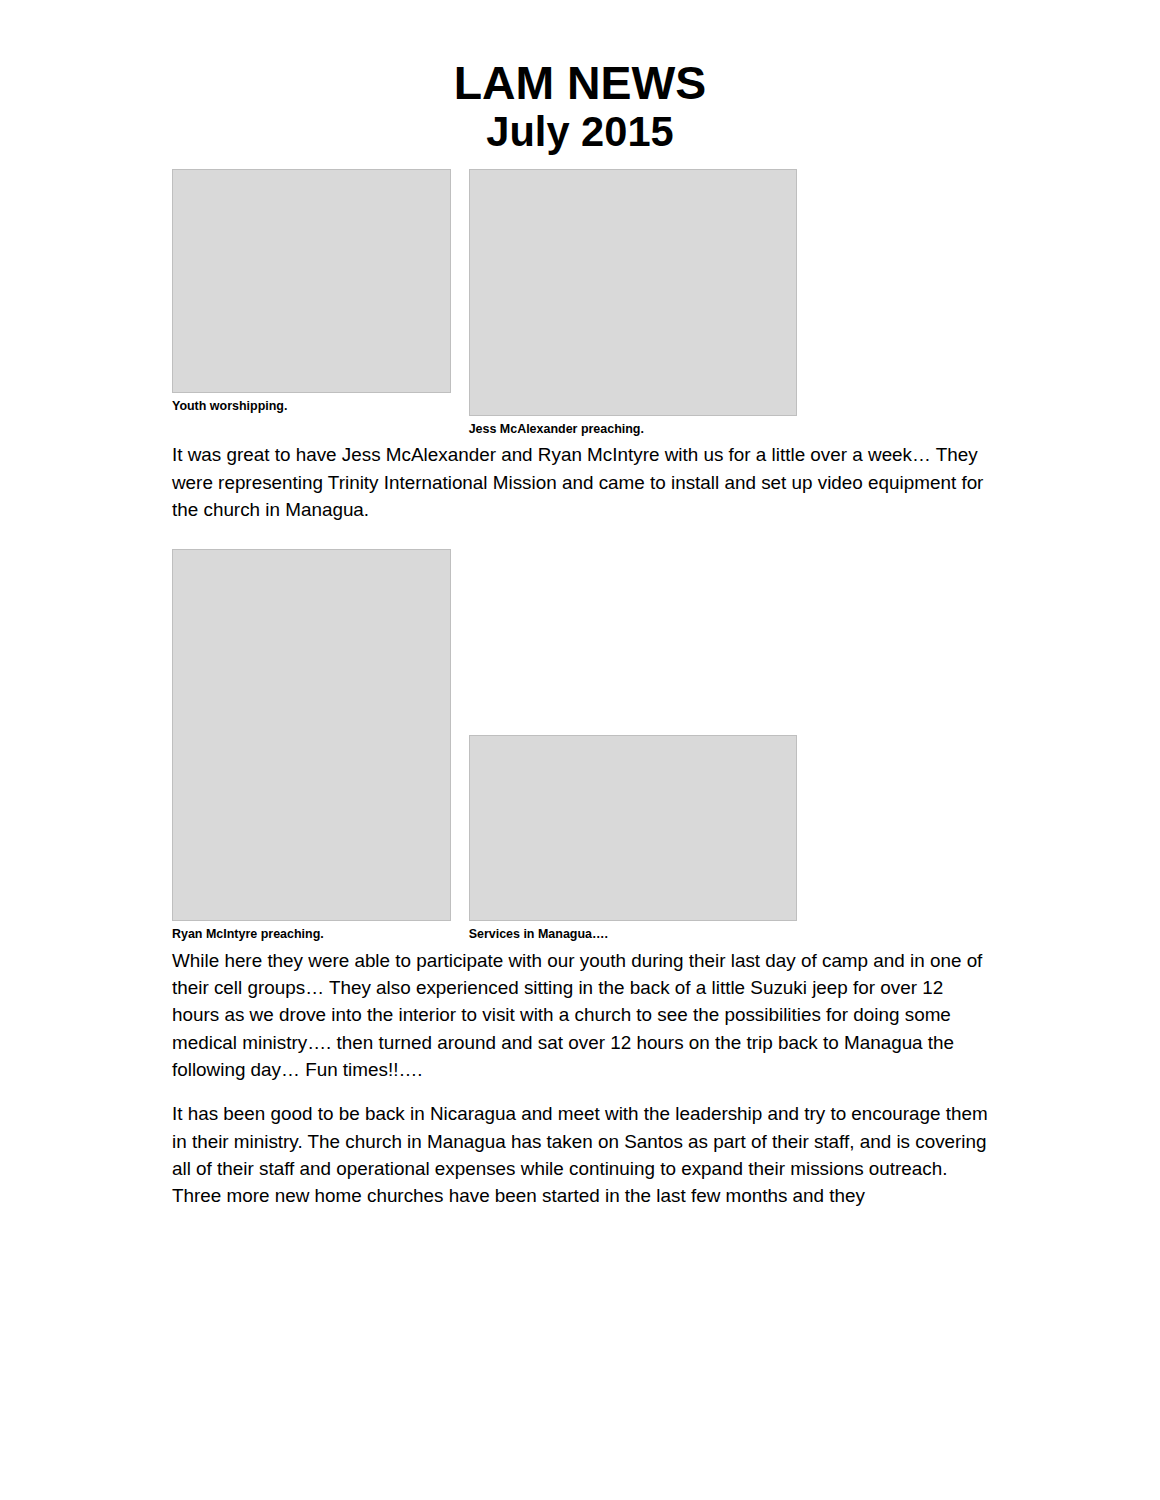LAM NEWS
July 2015
Youth worshipping.
Jess McAlexander preaching.
It was great to have Jess McAlexander and Ryan McIntyre with us for a little over a week… They were representing Trinity International Mission and came to install and set up video equipment for the church in Managua.
Ryan McIntyre preaching.
Services in Managua….
While here they were able to participate with our youth during their last day of camp and in one of their cell groups… They also experienced sitting in the back of a little Suzuki jeep for over 12 hours as we drove into the interior to visit with a church to see the possibilities for doing some medical ministry…. then turned around and sat over 12 hours on the trip back to Managua the following day… Fun times!!….
It has been good to be back in Nicaragua and meet with the leadership and try to encourage them in their ministry. The church in Managua has taken on Santos as part of their staff, and is covering all of their staff and operational expenses while continuing to expand their missions outreach. Three more new home churches have been started in the last few months and they